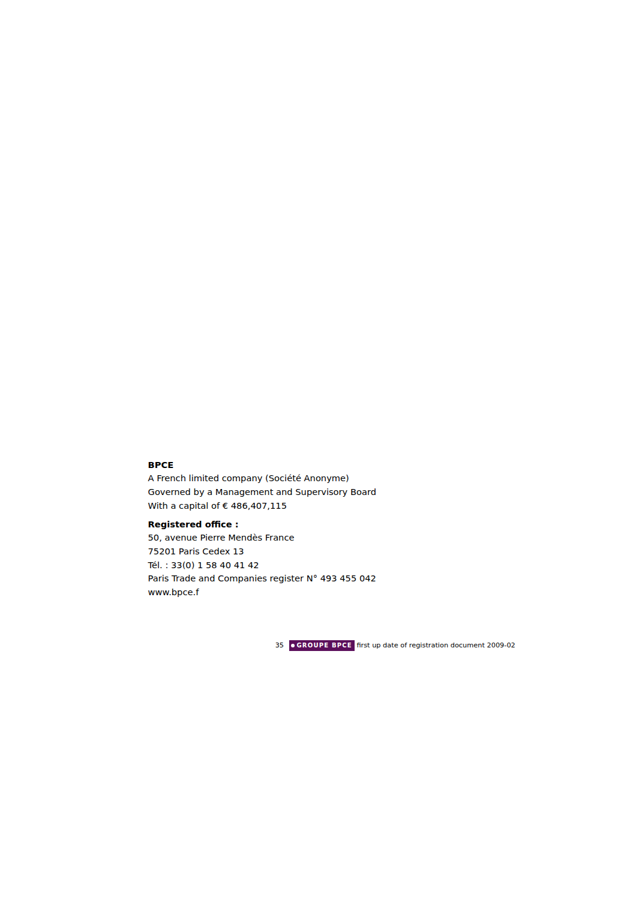BPCE
A French limited company (Société Anonyme)
Governed by a Management and Supervisory Board
With a capital of € 486,407,115
Registered office :
50, avenue Pierre Mendès France
75201 Paris Cedex 13
Tél. : 33(0) 1 58 40 41 42
Paris Trade and Companies register N° 493 455 042
www.bpce.f
35 GROUPE BPCE first up date of registration document 2009-02